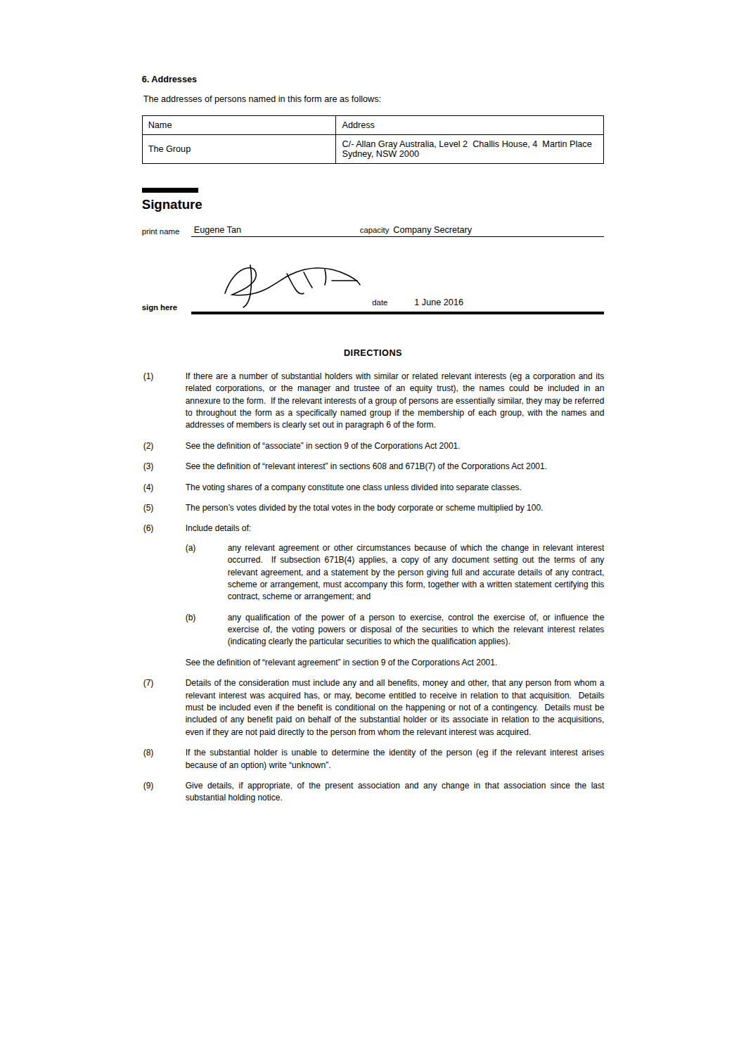6. Addresses
The addresses of persons named in this form are as follows:
| Name | Address |
| The Group | C/- Allan Gray Australia, Level 2 Challis House, 4 Martin Place Sydney, NSW 2000 |
Signature
print name
Eugene Tan capacity Company Secretary
sign here
date 1 June 2016
DIRECTIONS
(1) If there are a number of substantial holders with similar or related relevant interests (eg a corporation and its related corporations, or the manager and trustee of an equity trust), the names could be included in an annexure to the form. If the relevant interests of a group of persons are essentially similar, they may be referred to throughout the form as a specifically named group if the membership of each group, with the names and addresses of members is clearly set out in paragraph 6 of the form.
(2) See the definition of “associate” in section 9 of the Corporations Act 2001.
(3) See the definition of “relevant interest” in sections 608 and 671B(7) of the Corporations Act 2001.
(4) The voting shares of a company constitute one class unless divided into separate classes.
(5) The person’s votes divided by the total votes in the body corporate or scheme multiplied by 100.
(6) Include details of:
(a) any relevant agreement or other circumstances because of which the change in relevant interest occurred. If subsection 671B(4) applies, a copy of any document setting out the terms of any relevant agreement, and a statement by the person giving full and accurate details of any contract, scheme or arrangement, must accompany this form, together with a written statement certifying this contract, scheme or arrangement; and
(b) any qualification of the power of a person to exercise, control the exercise of, or influence the exercise of, the voting powers or disposal of the securities to which the relevant interest relates (indicating clearly the particular securities to which the qualification applies).
See the definition of “relevant agreement” in section 9 of the Corporations Act 2001.
(7) Details of the consideration must include any and all benefits, money and other, that any person from whom a relevant interest was acquired has, or may, become entitled to receive in relation to that acquisition. Details must be included even if the benefit is conditional on the happening or not of a contingency. Details must be included of any benefit paid on behalf of the substantial holder or its associate in relation to the acquisitions, even if they are not paid directly to the person from whom the relevant interest was acquired.
(8) If the substantial holder is unable to determine the identity of the person (eg if the relevant interest arises because of an option) write “unknown”.
(9) Give details, if appropriate, of the present association and any change in that association since the last substantial holding notice.